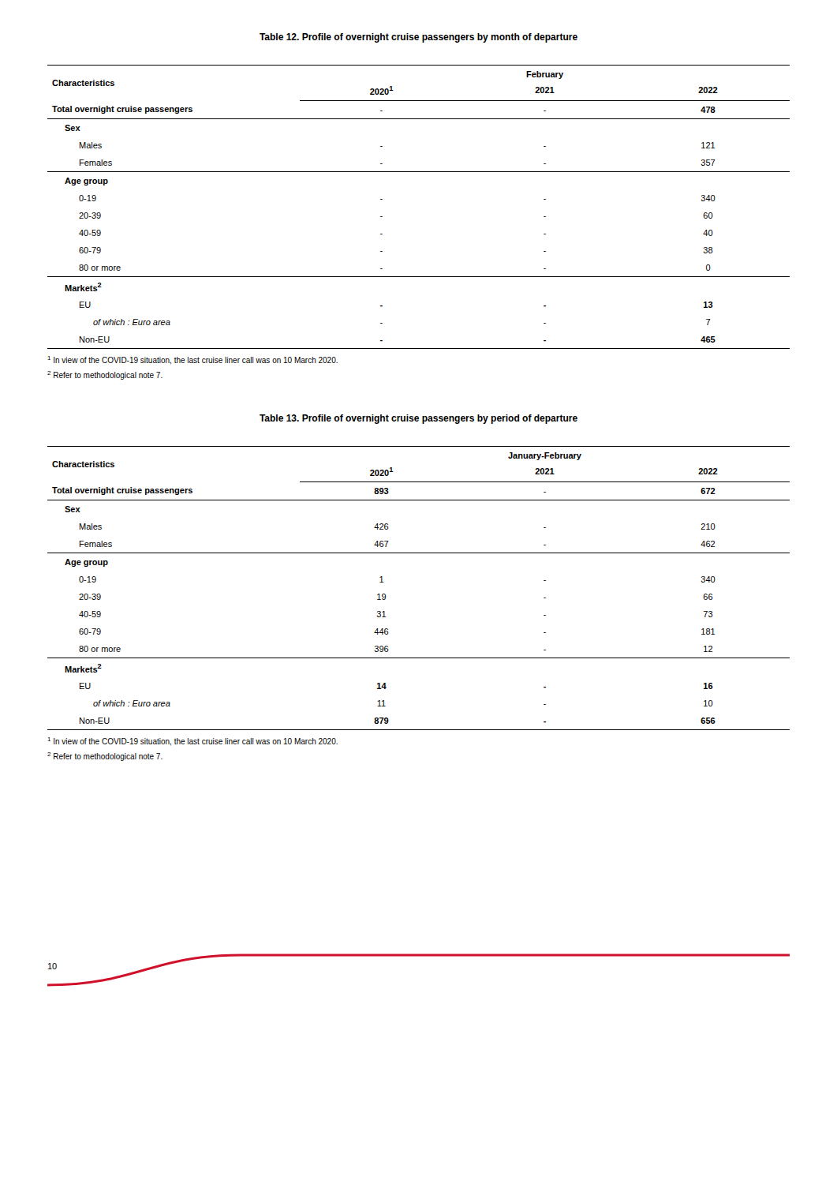Table 12. Profile of overnight cruise passengers by month of departure
| Characteristics | February |
| --- | --- |
| 2020 1 | 2021 | 2022 |
| Total overnight cruise passengers | - | - | 478 |
| Sex | | | |
| Males | - | - | 121 |
| Females | - | - | 357 |
| Age group | | | |
| 0-19 | - | - | 340 |
| 20-39 | - | - | 60 |
| 40-59 | - | - | 40 |
| 60-79 | - | - | 38 |
| 80 or more | - | - | 0 |
| Markets 2 | | | |
| EU | - | - | 13 |
| of which : Euro area | - | - | 7 |
| Non-EU | - | - | 465 |
1 In view of the COVID-19 situation, the last cruise liner call was on 10 March 2020.
2 Refer to methodological note 7.
Table 13. Profile of overnight cruise passengers by period of departure
| Characteristics | January-February |
| --- | --- |
| 2020 1 | 2021 | 2022 |
| Total overnight cruise passengers | 893 | - | 672 |
| Sex | | | |
| Males | 426 | - | 210 |
| Females | 467 | - | 462 |
| Age group | | | |
| 0-19 | 1 | - | 340 |
| 20-39 | 19 | - | 66 |
| 40-59 | 31 | - | 73 |
| 60-79 | 446 | - | 181 |
| 80 or more | 396 | - | 12 |
| Markets 2 | | | |
| EU | 14 | - | 16 |
| of which : Euro area | 11 | - | 10 |
| Non-EU | 879 | - | 656 |
1 In view of the COVID-19 situation, the last cruise liner call was on 10 March 2020.
2 Refer to methodological note 7.
10